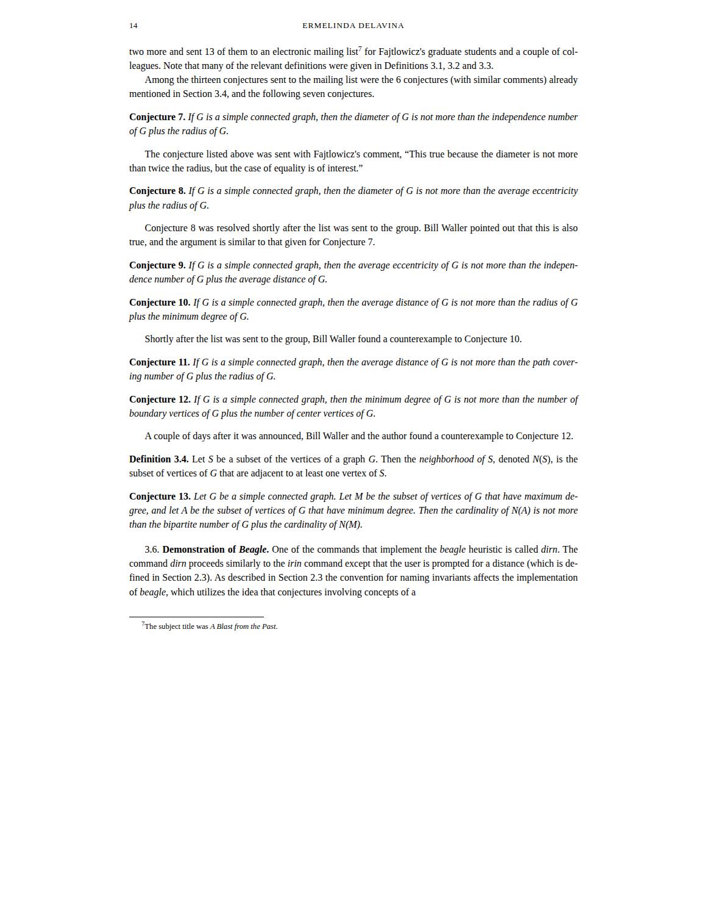14
ERMELINDA DELAVINA
two more and sent 13 of them to an electronic mailing list7 for Fajtlowicz's graduate students and a couple of colleagues. Note that many of the relevant definitions were given in Definitions 3.1, 3.2 and 3.3.
Among the thirteen conjectures sent to the mailing list were the 6 conjectures (with similar comments) already mentioned in Section 3.4, and the following seven conjectures.
Conjecture 7. If G is a simple connected graph, then the diameter of G is not more than the independence number of G plus the radius of G.
The conjecture listed above was sent with Fajtlowicz's comment, “This true because the diameter is not more than twice the radius, but the case of equality is of interest.”
Conjecture 8. If G is a simple connected graph, then the diameter of G is not more than the average eccentricity plus the radius of G.
Conjecture 8 was resolved shortly after the list was sent to the group. Bill Waller pointed out that this is also true, and the argument is similar to that given for Conjecture 7.
Conjecture 9. If G is a simple connected graph, then the average eccentricity of G is not more than the independence number of G plus the average distance of G.
Conjecture 10. If G is a simple connected graph, then the average distance of G is not more than the radius of G plus the minimum degree of G.
Shortly after the list was sent to the group, Bill Waller found a counterexample to Conjecture 10.
Conjecture 11. If G is a simple connected graph, then the average distance of G is not more than the path covering number of G plus the radius of G.
Conjecture 12. If G is a simple connected graph, then the minimum degree of G is not more than the number of boundary vertices of G plus the number of center vertices of G.
A couple of days after it was announced, Bill Waller and the author found a counterexample to Conjecture 12.
Definition 3.4. Let S be a subset of the vertices of a graph G. Then the neighborhood of S, denoted N(S), is the subset of vertices of G that are adjacent to at least one vertex of S.
Conjecture 13. Let G be a simple connected graph. Let M be the subset of vertices of G that have maximum degree, and let A be the subset of vertices of G that have minimum degree. Then the cardinality of N(A) is not more than the bipartite number of G plus the cardinality of N(M).
3.6. Demonstration of Beagle. One of the commands that implement the beagle heuristic is called dirn. The command dirn proceeds similarly to the irin command except that the user is prompted for a distance (which is defined in Section 2.3). As described in Section 2.3 the convention for naming invariants affects the implementation of beagle, which utilizes the idea that conjectures involving concepts of a
7The subject title was A Blast from the Past.